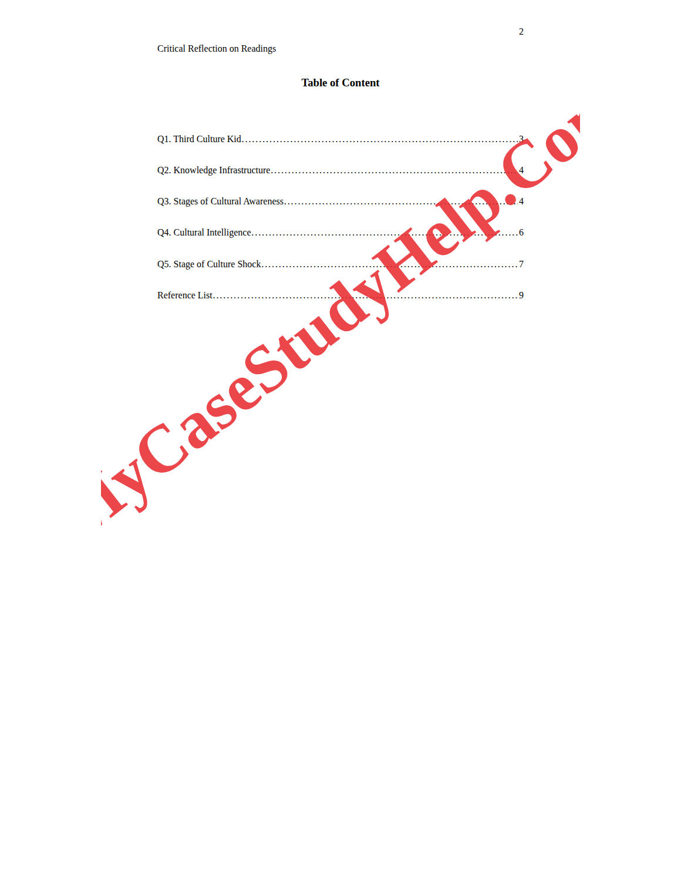2
Critical Reflection on Readings
Table of Content
Q1. Third Culture Kid .................................................................................................................. 3
Q2. Knowledge Infrastructure ......................................................................................................... 4
Q3. Stages of Cultural Awareness .................................................................................................... 4
Q4. Cultural Intelligence .................................................................................................................. 6
Q5. Stage of Culture Shock .............................................................................................................. 7
Reference List ............................................................................................................................. 9
MyCaseStudyHelp.Com